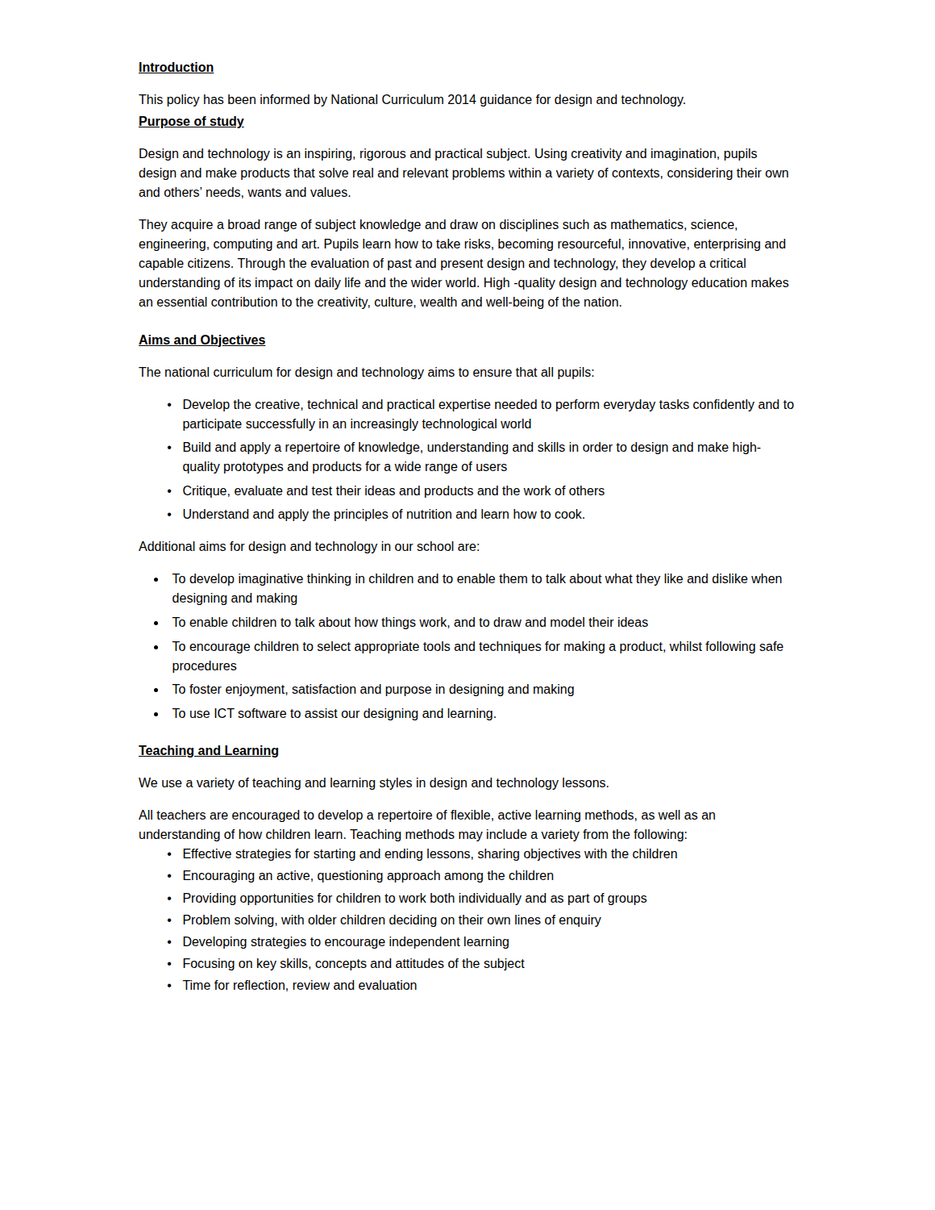Introduction
This policy has been informed by National Curriculum 2014 guidance for design and technology.
Purpose of study
Design and technology is an inspiring, rigorous and practical subject. Using creativity and imagination, pupils design and make products that solve real and relevant problems within a variety of contexts, considering their own and others’ needs, wants and values.
They acquire a broad range of subject knowledge and draw on disciplines such as mathematics, science, engineering, computing and art. Pupils learn how to take risks, becoming resourceful, innovative, enterprising and capable citizens. Through the evaluation of past and present design and technology, they develop a critical understanding of its impact on daily life and the wider world. High -quality design and technology education makes an essential contribution to the creativity, culture, wealth and well-being of the nation.
Aims and Objectives
The national curriculum for design and technology aims to ensure that all pupils:
Develop the creative, technical and practical expertise needed to perform everyday tasks confidently and to participate successfully in an increasingly technological world
Build and apply a repertoire of knowledge, understanding and skills in order to design and make high-quality prototypes and products for a wide range of users
Critique, evaluate and test their ideas and products and the work of others
Understand and apply the principles of nutrition and learn how to cook.
Additional aims for design and technology in our school are:
To develop imaginative thinking in children and to enable them to talk about what they like and dislike when designing and making
To enable children to talk about how things work, and to draw and model their ideas
To encourage children to select appropriate tools and techniques for making a product, whilst following safe procedures
To foster enjoyment, satisfaction and purpose in designing and making
To use ICT software to assist our designing and learning.
Teaching and Learning
We use a variety of teaching and learning styles in design and technology lessons.
All teachers are encouraged to develop a repertoire of flexible, active learning methods, as well as an understanding of how children learn. Teaching methods may include a variety from the following:
Effective strategies for starting and ending lessons, sharing objectives with the children
Encouraging an active, questioning approach among the children
Providing opportunities for children to work both individually and as part of groups
Problem solving, with older children deciding on their own lines of enquiry
Developing strategies to encourage independent learning
Focusing on key skills, concepts and attitudes of the subject
Time for reflection, review and evaluation